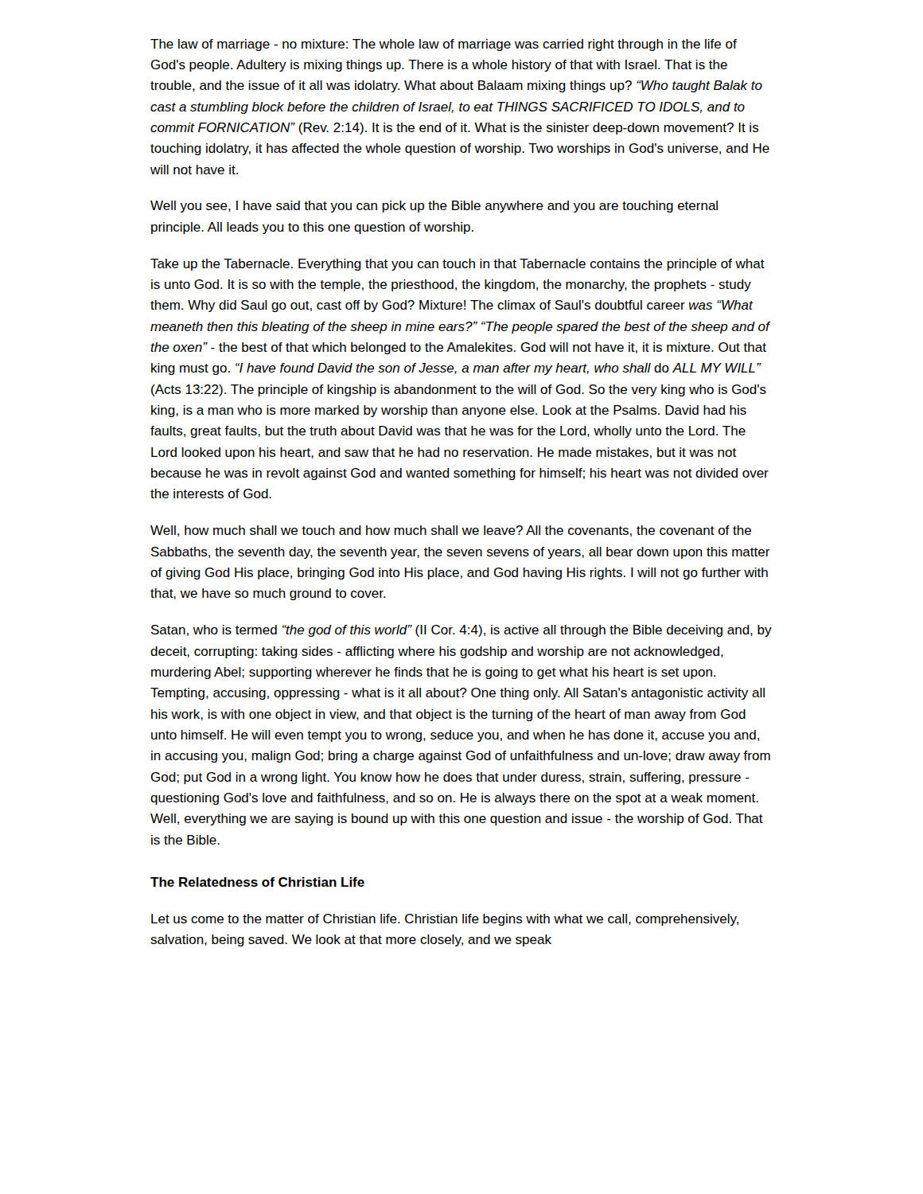The law of marriage - no mixture: The whole law of marriage was carried right through in the life of God's people. Adultery is mixing things up. There is a whole history of that with Israel. That is the trouble, and the issue of it all was idolatry. What about Balaam mixing things up? “Who taught Balak to cast a stumbling block before the children of Israel, to eat THINGS SACRIFICED TO IDOLS, and to commit FORNICATION” (Rev. 2:14). It is the end of it. What is the sinister deep-down movement? It is touching idolatry, it has affected the whole question of worship. Two worships in God's universe, and He will not have it.
Well you see, I have said that you can pick up the Bible anywhere and you are touching eternal principle. All leads you to this one question of worship.
Take up the Tabernacle. Everything that you can touch in that Tabernacle contains the principle of what is unto God. It is so with the temple, the priesthood, the kingdom, the monarchy, the prophets - study them. Why did Saul go out, cast off by God? Mixture! The climax of Saul's doubtful career was “What meaneth then this bleating of the sheep in mine ears?” “The people spared the best of the sheep and of the oxen” - the best of that which belonged to the Amalekites. God will not have it, it is mixture. Out that king must go. “I have found David the son of Jesse, a man after my heart, who shall do ALL MY WILL” (Acts 13:22). The principle of kingship is abandonment to the will of God. So the very king who is God's king, is a man who is more marked by worship than anyone else. Look at the Psalms. David had his faults, great faults, but the truth about David was that he was for the Lord, wholly unto the Lord. The Lord looked upon his heart, and saw that he had no reservation. He made mistakes, but it was not because he was in revolt against God and wanted something for himself; his heart was not divided over the interests of God.
Well, how much shall we touch and how much shall we leave? All the covenants, the covenant of the Sabbaths, the seventh day, the seventh year, the seven sevens of years, all bear down upon this matter of giving God His place, bringing God into His place, and God having His rights. I will not go further with that, we have so much ground to cover.
Satan, who is termed “the god of this world” (II Cor. 4:4), is active all through the Bible deceiving and, by deceit, corrupting: taking sides - afflicting where his godship and worship are not acknowledged, murdering Abel; supporting wherever he finds that he is going to get what his heart is set upon. Tempting, accusing, oppressing - what is it all about? One thing only. All Satan's antagonistic activity all his work, is with one object in view, and that object is the turning of the heart of man away from God unto himself. He will even tempt you to wrong, seduce you, and when he has done it, accuse you and, in accusing you, malign God; bring a charge against God of unfaithfulness and un-love; draw away from God; put God in a wrong light. You know how he does that under duress, strain, suffering, pressure - questioning God's love and faithfulness, and so on. He is always there on the spot at a weak moment. Well, everything we are saying is bound up with this one question and issue - the worship of God. That is the Bible.
The Relatedness of Christian Life
Let us come to the matter of Christian life. Christian life begins with what we call, comprehensively, salvation, being saved. We look at that more closely, and we speak